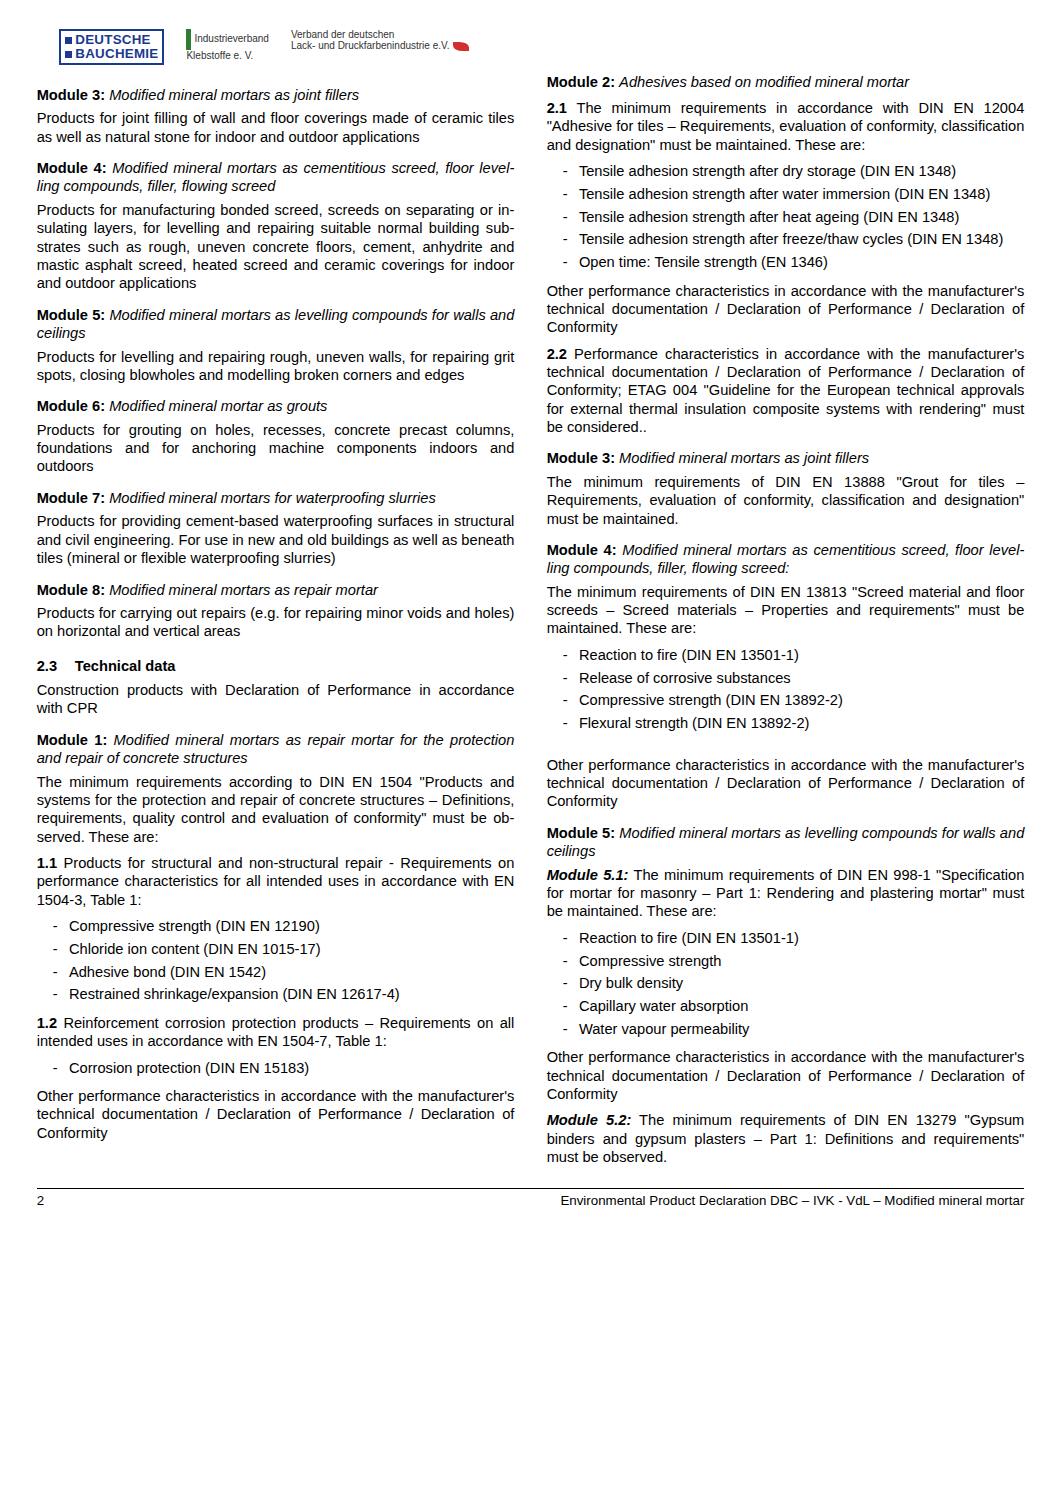DEUTSCHE
BAUCHEMIE
Industrieverband
Klebstoffe e. V.
Verband der deutschen
Lack- und Druckfarbenindustrie e.V.
Module 3: Modified mineral mortars as joint fillers
Products for joint filling of wall and floor coverings made of ceramic tiles as well as natural stone for indoor and outdoor applications
Module 4: Modified mineral mortars as cementitious screed, floor levelling compounds, filler, flowing screed
Products for manufacturing bonded screed, screeds on separating or insulating layers, for levelling and repairing suitable normal building substrates such as rough, uneven concrete floors, cement, anhydrite and mastic asphalt screed, heated screed and ceramic coverings for indoor and outdoor applications
Module 5: Modified mineral mortars as levelling compounds for walls and ceilings
Products for levelling and repairing rough, uneven walls, for repairing grit spots, closing blowholes and modelling broken corners and edges
Module 6: Modified mineral mortar as grouts
Products for grouting on holes, recesses, concrete precast columns, foundations and for anchoring machine components indoors and outdoors
Module 7: Modified mineral mortars for waterproofing slurries
Products for providing cement-based waterproofing surfaces in structural and civil engineering. For use in new and old buildings as well as beneath tiles (mineral or flexible waterproofing slurries)
Module 8: Modified mineral mortars as repair mortar
Products for carrying out repairs (e.g. for repairing minor voids and holes) on horizontal and vertical areas
2.3 Technical data
Construction products with Declaration of Performance in accordance with CPR
Module 1: Modified mineral mortars as repair mortar for the protection and repair of concrete structures
The minimum requirements according to DIN EN 1504 "Products and systems for the protection and repair of concrete structures – Definitions, requirements, quality control and evaluation of conformity" must be observed. These are:
1.1 Products for structural and non-structural repair - Requirements on performance characteristics for all intended uses in accordance with EN 1504-3, Table 1:
Compressive strength (DIN EN 12190)
Chloride ion content (DIN EN 1015-17)
Adhesive bond (DIN EN 1542)
Restrained shrinkage/expansion (DIN EN 12617-4)
1.2 Reinforcement corrosion protection products – Requirements on all intended uses in accordance with EN 1504-7, Table 1:
Corrosion protection (DIN EN 15183)
Other performance characteristics in accordance with the manufacturer's technical documentation / Declaration of Performance / Declaration of Conformity
Module 2: Adhesives based on modified mineral mortar
2.1 The minimum requirements in accordance with DIN EN 12004 "Adhesive for tiles – Requirements, evaluation of conformity, classification and designation" must be maintained. These are:
Tensile adhesion strength after dry storage (DIN EN 1348)
Tensile adhesion strength after water immersion (DIN EN 1348)
Tensile adhesion strength after heat ageing (DIN EN 1348)
Tensile adhesion strength after freeze/thaw cycles (DIN EN 1348)
Open time: Tensile strength (EN 1346)
Other performance characteristics in accordance with the manufacturer's technical documentation / Declaration of Performance / Declaration of Conformity
2.2 Performance characteristics in accordance with the manufacturer's technical documentation / Declaration of Performance / Declaration of Conformity; ETAG 004 "Guideline for the European technical approvals for external thermal insulation composite systems with rendering" must be considered..
Module 3: Modified mineral mortars as joint fillers
The minimum requirements of DIN EN 13888 "Grout for tiles – Requirements, evaluation of conformity, classification and designation" must be maintained.
Module 4: Modified mineral mortars as cementitious screed, floor levelling compounds, filler, flowing screed:
The minimum requirements of DIN EN 13813 "Screed material and floor screeds – Screed materials – Properties and requirements" must be maintained. These are:
Reaction to fire (DIN EN 13501-1)
Release of corrosive substances
Compressive strength (DIN EN 13892-2)
Flexural strength (DIN EN 13892-2)
Other performance characteristics in accordance with the manufacturer's technical documentation / Declaration of Performance / Declaration of Conformity
Module 5: Modified mineral mortars as levelling compounds for walls and ceilings
Module 5.1: The minimum requirements of DIN EN 998-1 "Specification for mortar for masonry – Part 1: Rendering and plastering mortar" must be maintained. These are:
Reaction to fire (DIN EN 13501-1)
Compressive strength
Dry bulk density
Capillary water absorption
Water vapour permeability
Other performance characteristics in accordance with the manufacturer's technical documentation / Declaration of Performance / Declaration of Conformity
Module 5.2: The minimum requirements of DIN EN 13279 "Gypsum binders and gypsum plasters – Part 1: Definitions and requirements" must be observed.
2
Environmental Product Declaration DBC – IVK - VdL – Modified mineral mortar